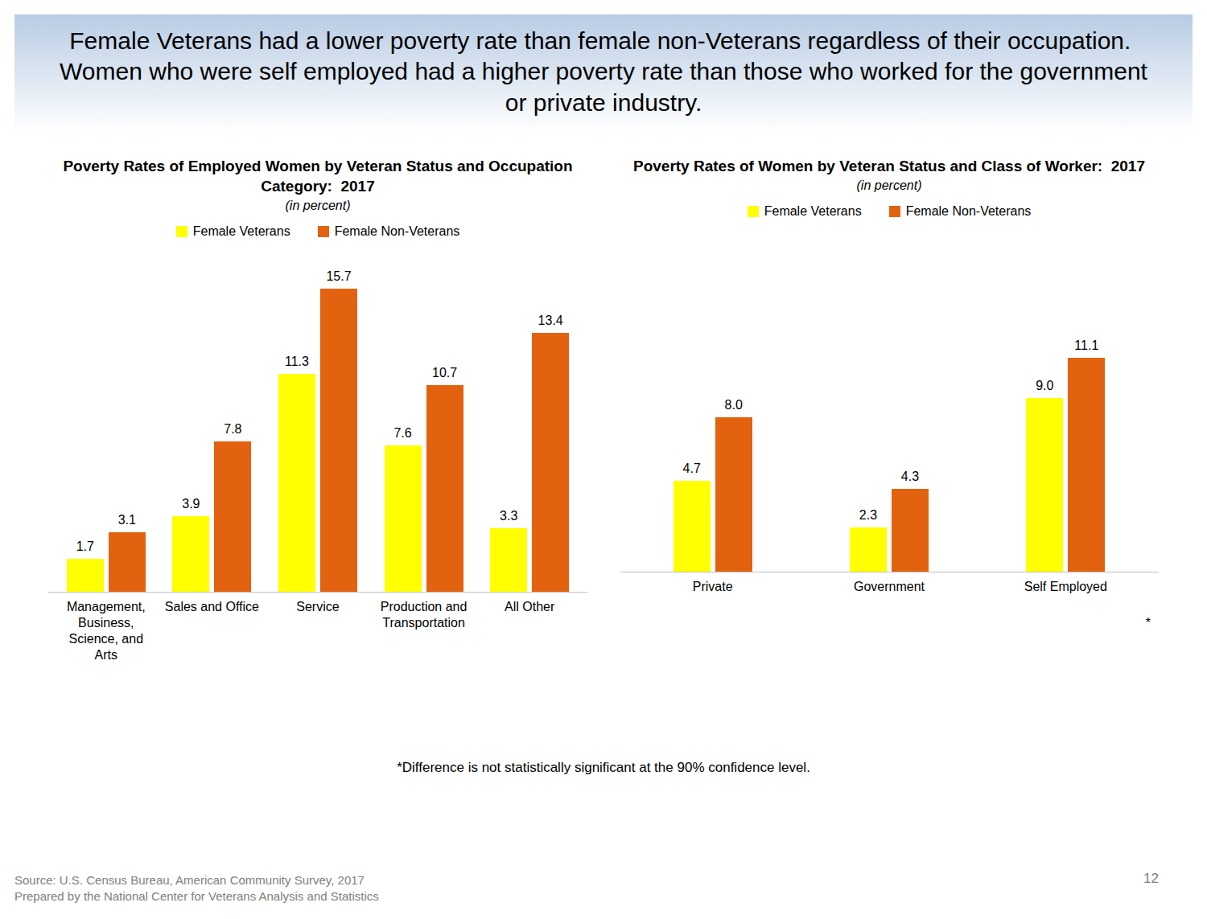Female Veterans had a lower poverty rate than female non-Veterans regardless of their occupation. Women who were self employed had a higher poverty rate than those who worked for the government or private industry.
Poverty Rates of Employed Women by Veteran Status and Occupation Category: 2017
(in percent)
Female Veterans
Female Non-Veterans
1.7
3.1
3.9
7.8
11.3
15.7
7.6
10.7
3.3
13.4
Management, Business, Science, and Arts
Sales and Office
Service
Production and Transportation
All Other
Poverty Rates of Women by Veteran Status and Class of Worker: 2017
(in percent)
Female Veterans
Female Non-Veterans
4.7
8.0
2.3
4.3
9.0
11.1
Private
Government
Self Employed
*
*Difference is not statistically significant at the 90% confidence level.
Source: U.S. Census Bureau, American Community Survey, 2017
Prepared by the National Center for Veterans Analysis and Statistics
12